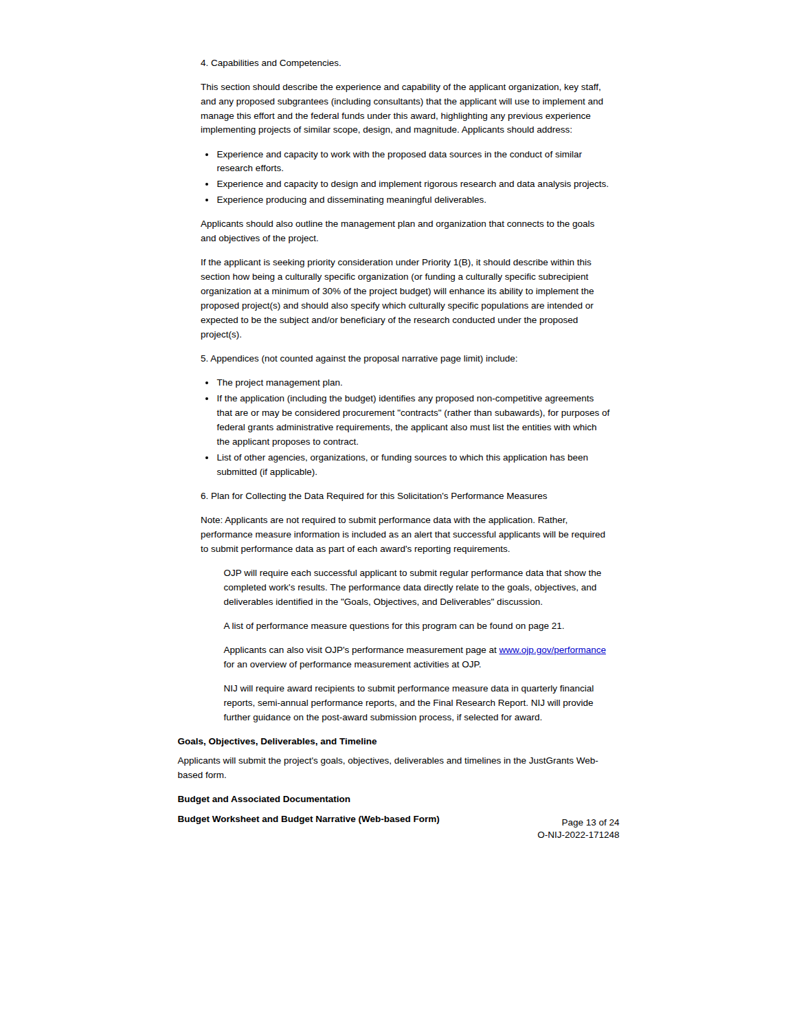4. Capabilities and Competencies.
This section should describe the experience and capability of the applicant organization, key staff, and any proposed subgrantees (including consultants) that the applicant will use to implement and manage this effort and the federal funds under this award, highlighting any previous experience implementing projects of similar scope, design, and magnitude. Applicants should address:
Experience and capacity to work with the proposed data sources in the conduct of similar research efforts.
Experience and capacity to design and implement rigorous research and data analysis projects.
Experience producing and disseminating meaningful deliverables.
Applicants should also outline the management plan and organization that connects to the goals and objectives of the project.
If the applicant is seeking priority consideration under Priority 1(B), it should describe within this section how being a culturally specific organization (or funding a culturally specific subrecipient organization at a minimum of 30% of the project budget) will enhance its ability to implement the proposed project(s) and should also specify which culturally specific populations are intended or expected to be the subject and/or beneficiary of the research conducted under the proposed project(s).
5. Appendices (not counted against the proposal narrative page limit) include:
The project management plan.
If the application (including the budget) identifies any proposed non-competitive agreements that are or may be considered procurement "contracts" (rather than subawards), for purposes of federal grants administrative requirements, the applicant also must list the entities with which the applicant proposes to contract.
List of other agencies, organizations, or funding sources to which this application has been submitted (if applicable).
6. Plan for Collecting the Data Required for this Solicitation's Performance Measures
Note: Applicants are not required to submit performance data with the application. Rather, performance measure information is included as an alert that successful applicants will be required to submit performance data as part of each award's reporting requirements.
OJP will require each successful applicant to submit regular performance data that show the completed work's results. The performance data directly relate to the goals, objectives, and deliverables identified in the "Goals, Objectives, and Deliverables" discussion.
A list of performance measure questions for this program can be found on page 21.
Applicants can also visit OJP's performance measurement page at www.ojp.gov/performance for an overview of performance measurement activities at OJP.
NIJ will require award recipients to submit performance measure data in quarterly financial reports, semi-annual performance reports, and the Final Research Report. NIJ will provide further guidance on the post-award submission process, if selected for award.
Goals, Objectives, Deliverables, and Timeline
Applicants will submit the project's goals, objectives, deliverables and timelines in the JustGrants Web-based form.
Budget and Associated Documentation
Budget Worksheet and Budget Narrative (Web-based Form)
Page 13 of 24
O-NIJ-2022-171248